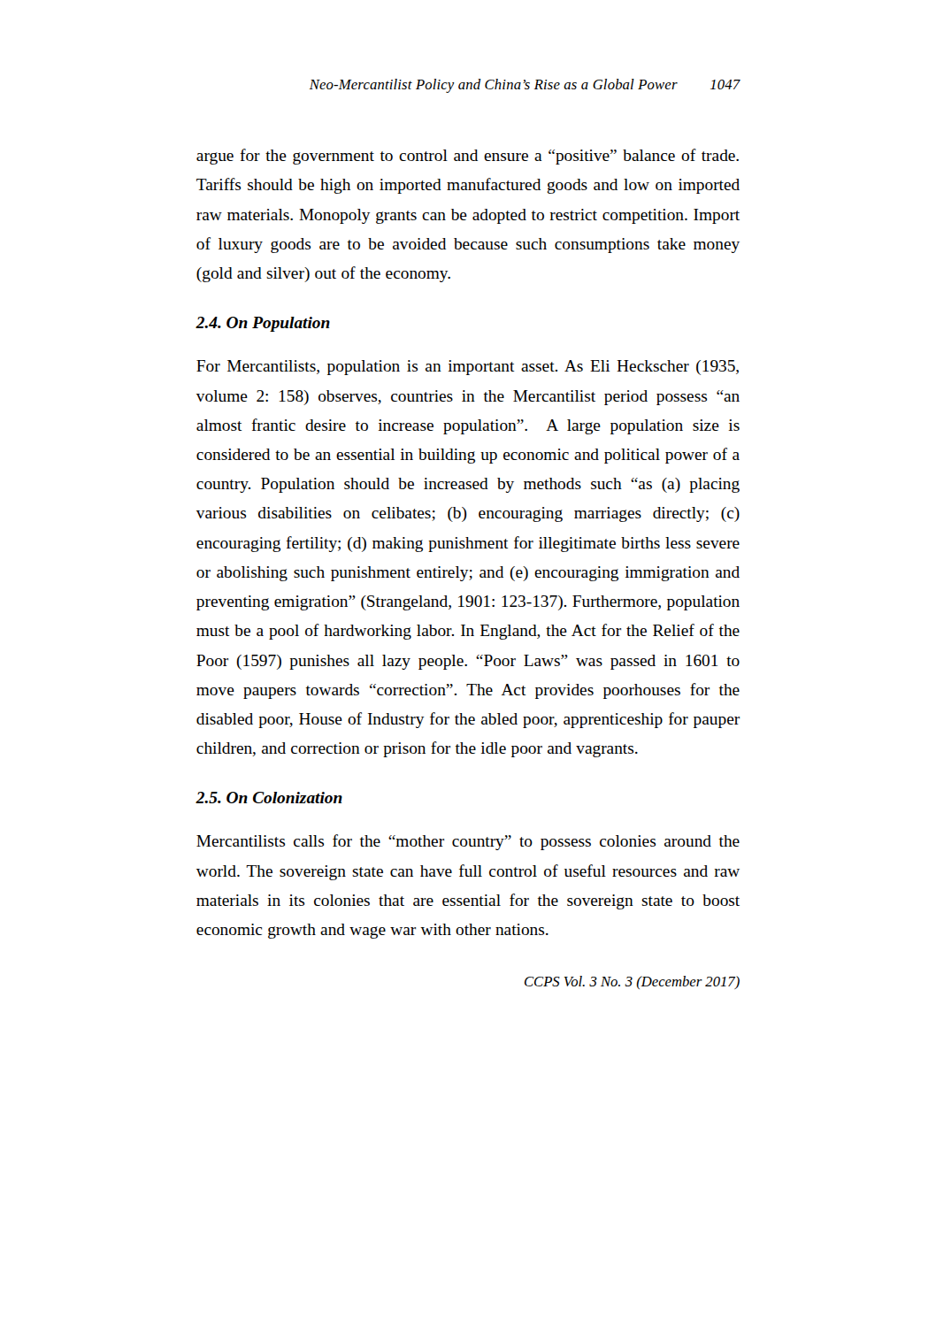Neo-Mercantilist Policy and China’s Rise as a Global Power1047
argue for the government to control and ensure a “positive” balance of trade. Tariffs should be high on imported manufactured goods and low on imported raw materials. Monopoly grants can be adopted to restrict competition. Import of luxury goods are to be avoided because such consumptions take money (gold and silver) out of the economy.
2.4. On Population
For Mercantilists, population is an important asset. As Eli Heckscher (1935, volume 2: 158) observes, countries in the Mercantilist period possess “an almost frantic desire to increase population”. A large population size is considered to be an essential in building up economic and political power of a country. Population should be increased by methods such “as (a) placing various disabilities on celibates; (b) encouraging marriages directly; (c) encouraging fertility; (d) making punishment for illegitimate births less severe or abolishing such punishment entirely; and (e) encouraging immigration and preventing emigration” (Strangeland, 1901: 123-137). Furthermore, population must be a pool of hardworking labor. In England, the Act for the Relief of the Poor (1597) punishes all lazy people. “Poor Laws” was passed in 1601 to move paupers towards “correction”. The Act provides poorhouses for the disabled poor, House of Industry for the abled poor, apprenticeship for pauper children, and correction or prison for the idle poor and vagrants.
2.5. On Colonization
Mercantilists calls for the “mother country” to possess colonies around the world. The sovereign state can have full control of useful resources and raw materials in its colonies that are essential for the sovereign state to boost economic growth and wage war with other nations.
CCPS Vol. 3 No. 3 (December 2017)